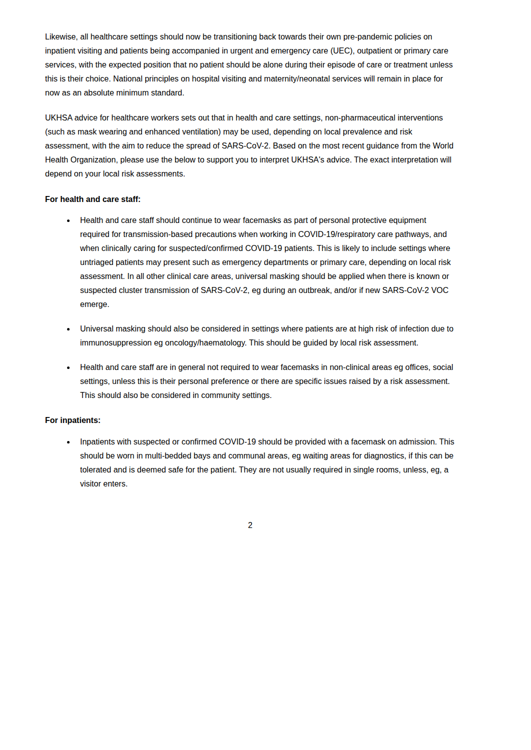Likewise, all healthcare settings should now be transitioning back towards their own pre-pandemic policies on inpatient visiting and patients being accompanied in urgent and emergency care (UEC), outpatient or primary care services, with the expected position that no patient should be alone during their episode of care or treatment unless this is their choice. National principles on hospital visiting and maternity/neonatal services will remain in place for now as an absolute minimum standard.
UKHSA advice for healthcare workers sets out that in health and care settings, non-pharmaceutical interventions (such as mask wearing and enhanced ventilation) may be used, depending on local prevalence and risk assessment, with the aim to reduce the spread of SARS-CoV-2. Based on the most recent guidance from the World Health Organization, please use the below to support you to interpret UKHSA's advice. The exact interpretation will depend on your local risk assessments.
For health and care staff:
Health and care staff should continue to wear facemasks as part of personal protective equipment required for transmission-based precautions when working in COVID-19/respiratory care pathways, and when clinically caring for suspected/confirmed COVID-19 patients. This is likely to include settings where untriaged patients may present such as emergency departments or primary care, depending on local risk assessment. In all other clinical care areas, universal masking should be applied when there is known or suspected cluster transmission of SARS-CoV-2, eg during an outbreak, and/or if new SARS-CoV-2 VOC emerge.
Universal masking should also be considered in settings where patients are at high risk of infection due to immunosuppression eg oncology/haematology. This should be guided by local risk assessment.
Health and care staff are in general not required to wear facemasks in non-clinical areas eg offices, social settings, unless this is their personal preference or there are specific issues raised by a risk assessment. This should also be considered in community settings.
For inpatients:
Inpatients with suspected or confirmed COVID-19 should be provided with a facemask on admission. This should be worn in multi-bedded bays and communal areas, eg waiting areas for diagnostics, if this can be tolerated and is deemed safe for the patient. They are not usually required in single rooms, unless, eg, a visitor enters.
2